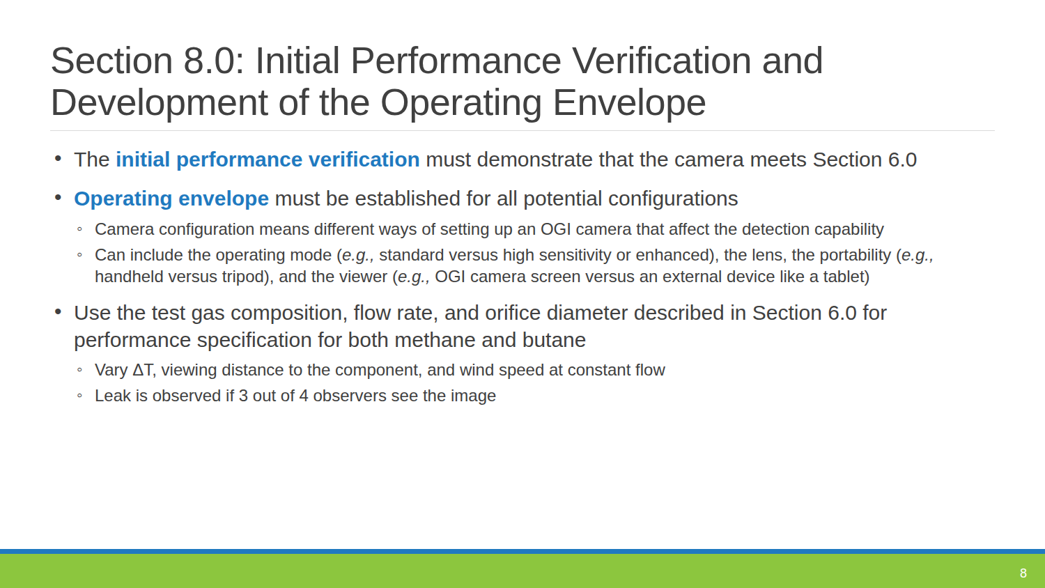Section 8.0: Initial Performance Verification and Development of the Operating Envelope
The initial performance verification must demonstrate that the camera meets Section 6.0
Operating envelope must be established for all potential configurations
Camera configuration means different ways of setting up an OGI camera that affect the detection capability
Can include the operating mode (e.g., standard versus high sensitivity or enhanced), the lens, the portability (e.g., handheld versus tripod), and the viewer (e.g., OGI camera screen versus an external device like a tablet)
Use the test gas composition, flow rate, and orifice diameter described in Section 6.0 for performance specification for both methane and butane
Vary ΔT, viewing distance to the component, and wind speed at constant flow
Leak is observed if 3 out of 4 observers see the image
8